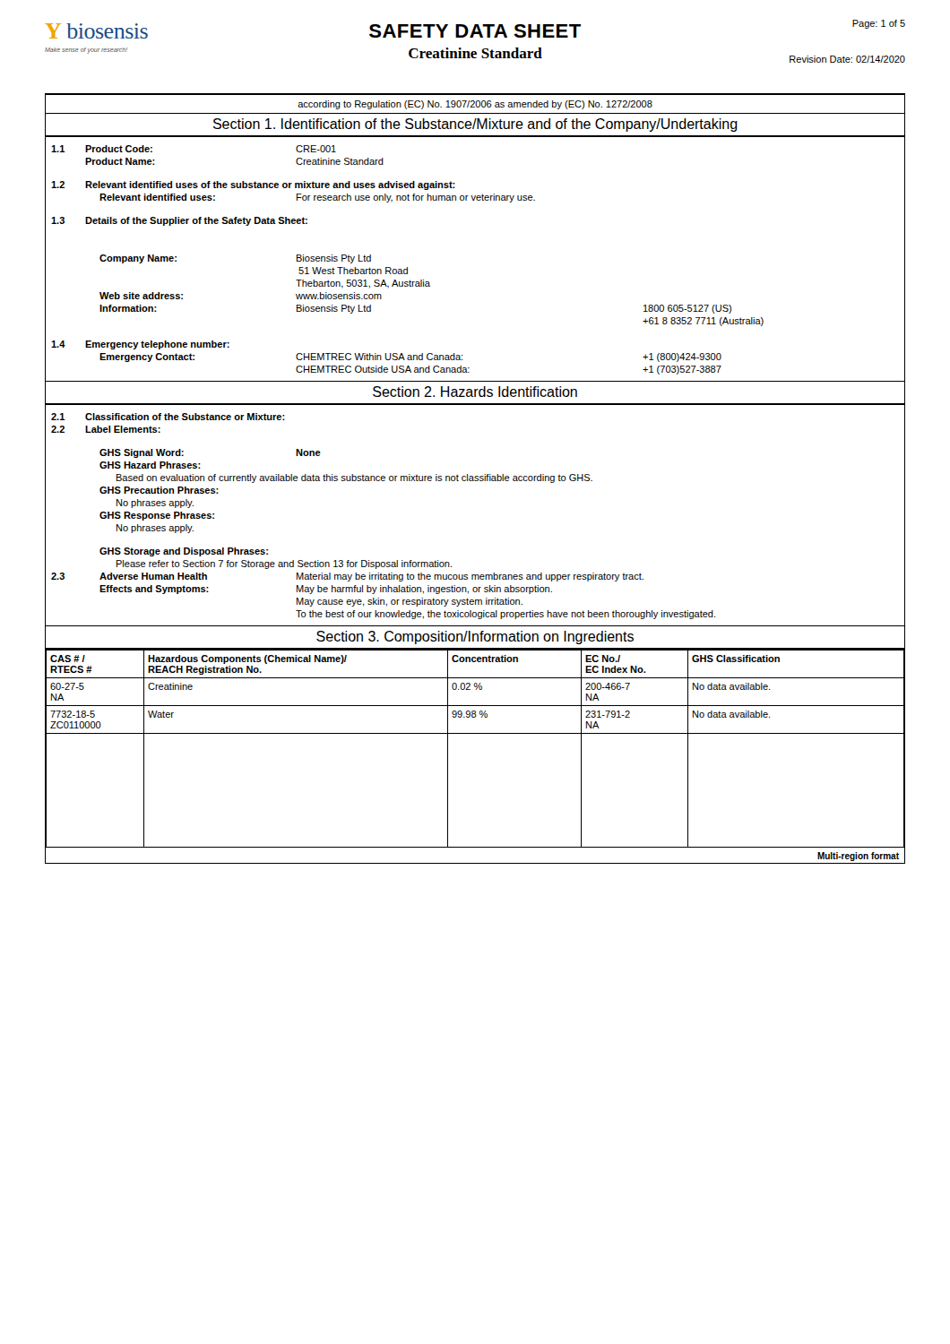Y biosensis
Make sense of your research!
Page: 1 of 5
SAFETY DATA SHEET
Creatinine Standard
Revision Date: 02/14/2020
according to Regulation (EC) No. 1907/2006 as amended by (EC) No. 1272/2008
Section 1. Identification of the Substance/Mixture and of the Company/Undertaking
| 1.1 | Product Code: | CRE-001 | |
| | Product Name: | Creatinine Standard | |
| 1.2 | Relevant identified uses of the substance or mixture and uses advised against: |
| | Relevant identified uses: | For research use only, not for human or veterinary use. |
| 1.3 | Details of the Supplier of the Safety Data Sheet: |
| | Company Name: | Biosensis Pty Ltd | |
| | | 51 West Thebarton Road | |
| | | Thebarton, 5031, SA, Australia | |
| | Web site address: | www.biosensis.com | |
| | Information: | Biosensis Pty Ltd | 1800 605-5127 (US) |
| | | | +61 8 8352 7711 (Australia) |
| 1.4 | Emergency telephone number: |
| | Emergency Contact: | CHEMTREC Within USA and Canada: | +1 (800)424-9300 |
| | | CHEMTREC Outside USA and Canada: | +1 (703)527-3887 |
Section 2. Hazards Identification
| 2.1 | Classification of the Substance or Mixture: |
| 2.2 | Label Elements: |
| | GHS Signal Word: | None | |
| | GHS Hazard Phrases: |
| | Based on evaluation of currently available data this substance or mixture is not classifiable according to GHS. |
| | GHS Precaution Phrases: |
| | No phrases apply. |
| | GHS Response Phrases: |
| | No phrases apply. |
| | GHS Storage and Disposal Phrases: |
| | Please refer to Section 7 for Storage and Section 13 for Disposal information. |
| 2.3 | Adverse Human Health | Material may be irritating to the mucous membranes and upper respiratory tract. |
| | Effects and Symptoms: | May be harmful by inhalation, ingestion, or skin absorption. |
| | | May cause eye, skin, or respiratory system irritation. |
| | | To the best of our knowledge, the toxicological properties have not been thoroughly investigated. |
Section 3. Composition/Information on Ingredients
| CAS # / RTECS # | Hazardous Components (Chemical Name)/ REACH Registration No. | Concentration | EC No./ EC Index No. | GHS Classification |
| --- | --- | --- | --- | --- |
| 60-27-5 NA | Creatinine | 0.02 % | 200-466-7 NA | No data available. |
| 7732-18-5 ZC0110000 | Water | 99.98 % | 231-791-2 NA | No data available. |
Multi-region format